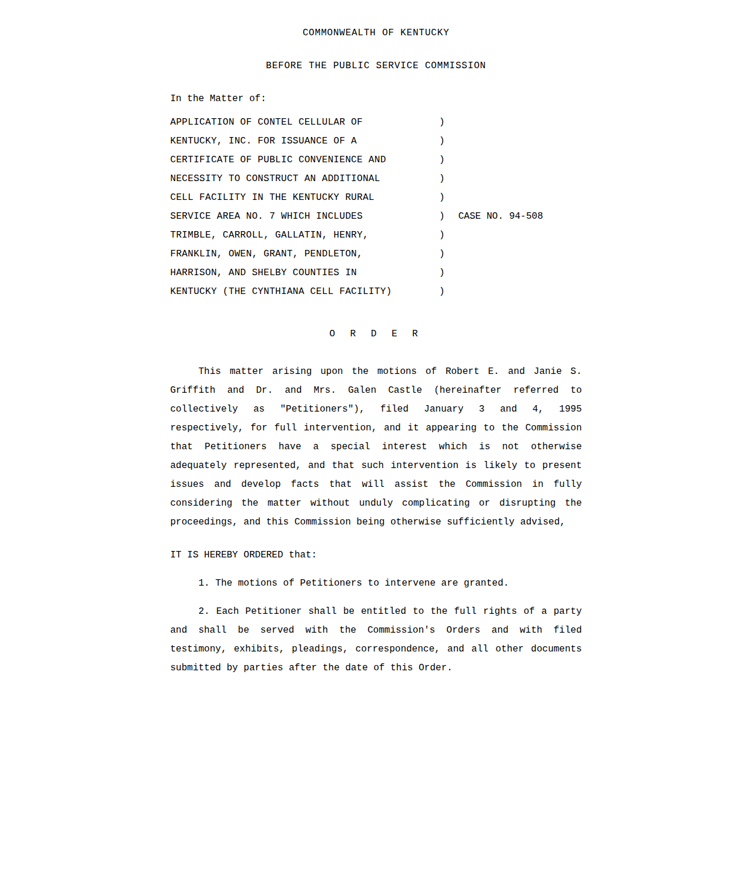COMMONWEALTH OF KENTUCKY
BEFORE THE PUBLIC SERVICE COMMISSION
In the Matter of:
| APPLICATION OF CONTEL CELLULAR OF KENTUCKY, INC. FOR ISSUANCE OF A CERTIFICATE OF PUBLIC CONVENIENCE AND NECESSITY TO CONSTRUCT AN ADDITIONAL CELL FACILITY IN THE KENTUCKY RURAL SERVICE AREA NO. 7 WHICH INCLUDES TRIMBLE, CARROLL, GALLATIN, HENRY, FRANKLIN, OWEN, GRANT, PENDLETON, HARRISON, AND SHELBY COUNTIES IN KENTUCKY (THE CYNTHIANA CELL FACILITY) | ) ) ) ) ) ) ) ) ) ) | CASE NO. 94-508 |
O R D E R
This matter arising upon the motions of Robert E. and Janie S. Griffith and Dr. and Mrs. Galen Castle (hereinafter referred to collectively as "Petitioners"), filed January 3 and 4, 1995 respectively, for full intervention, and it appearing to the Commission that Petitioners have a special interest which is not otherwise adequately represented, and that such intervention is likely to present issues and develop facts that will assist the Commission in fully considering the matter without unduly complicating or disrupting the proceedings, and this Commission being otherwise sufficiently advised,
IT IS HEREBY ORDERED that:
1. The motions of Petitioners to intervene are granted.
2. Each Petitioner shall be entitled to the full rights of a party and shall be served with the Commission's Orders and with filed testimony, exhibits, pleadings, correspondence, and all other documents submitted by parties after the date of this Order.